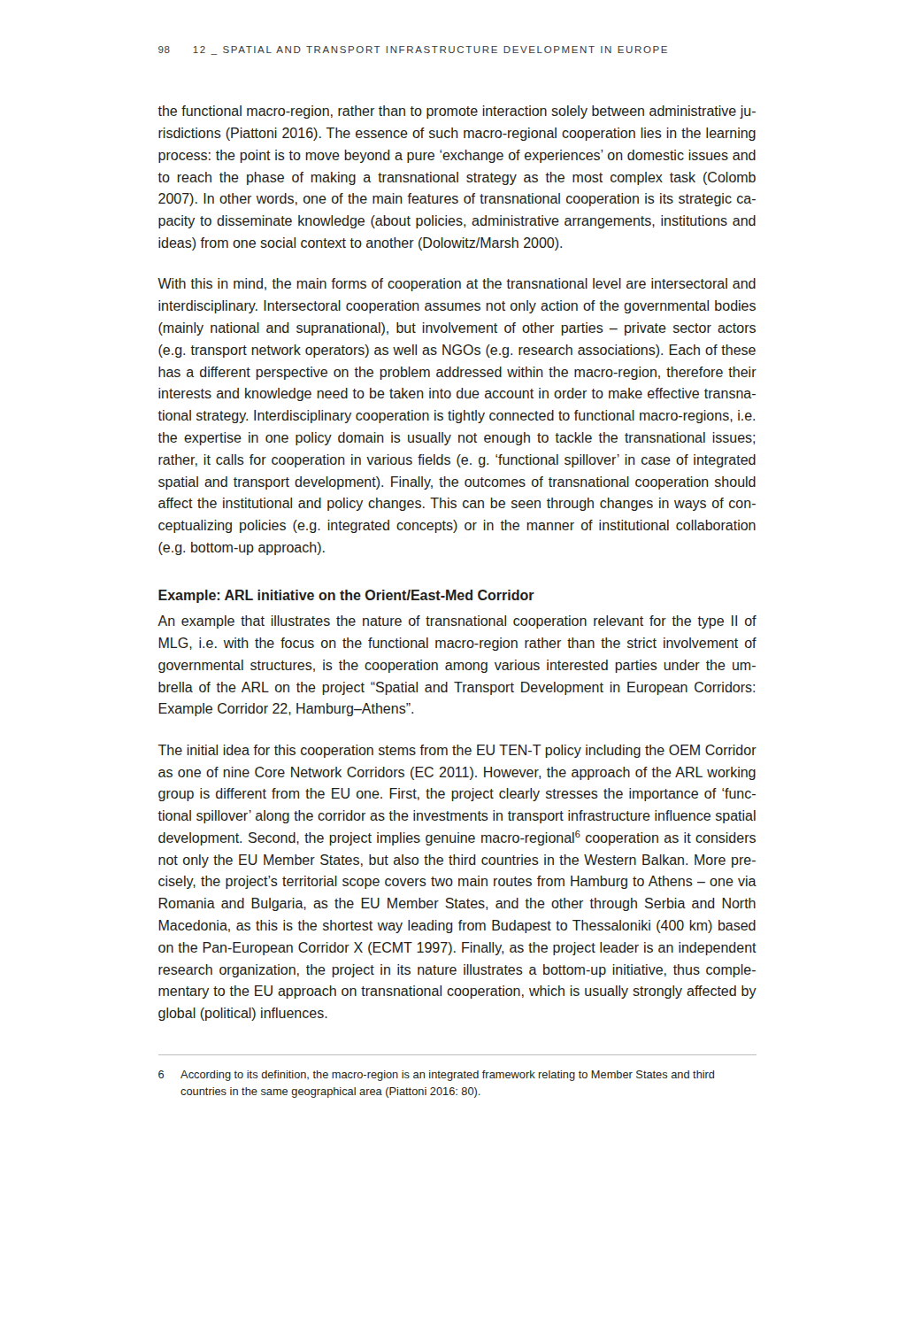98 12 _ Spatial and Transport Infrastructure Development in Europe
the functional macro-region, rather than to promote interaction solely between administrative jurisdictions (Piattoni 2016). The essence of such macro-regional cooperation lies in the learning process: the point is to move beyond a pure ‘exchange of experiences’ on domestic issues and to reach the phase of making a transnational strategy as the most complex task (Colomb 2007). In other words, one of the main features of transnational cooperation is its strategic capacity to disseminate knowledge (about policies, administrative arrangements, institutions and ideas) from one social context to another (Dolowitz/Marsh 2000).
With this in mind, the main forms of cooperation at the transnational level are intersectoral and interdisciplinary. Intersectoral cooperation assumes not only action of the governmental bodies (mainly national and supranational), but involvement of other parties – private sector actors (e.g. transport network operators) as well as NGOs (e.g. research associations). Each of these has a different perspective on the problem addressed within the macro-region, therefore their interests and knowledge need to be taken into due account in order to make effective transnational strategy. Interdisciplinary cooperation is tightly connected to functional macro-regions, i.e. the expertise in one policy domain is usually not enough to tackle the transnational issues; rather, it calls for cooperation in various fields (e. g. ‘functional spillover’ in case of integrated spatial and transport development). Finally, the outcomes of transnational cooperation should affect the institutional and policy changes. This can be seen through changes in ways of conceptualizing policies (e.g. integrated concepts) or in the manner of institutional collaboration (e.g. bottom-up approach).
Example: ARL initiative on the Orient/East-Med Corridor
An example that illustrates the nature of transnational cooperation relevant for the type II of MLG, i.e. with the focus on the functional macro-region rather than the strict involvement of governmental structures, is the cooperation among various interested parties under the umbrella of the ARL on the project “Spatial and Transport Development in European Corridors: Example Corridor 22, Hamburg–Athens”.
The initial idea for this cooperation stems from the EU TEN-T policy including the OEM Corridor as one of nine Core Network Corridors (EC 2011). However, the approach of the ARL working group is different from the EU one. First, the project clearly stresses the importance of ‘functional spillover’ along the corridor as the investments in transport infrastructure influence spatial development. Second, the project implies genuine macro-regional6 cooperation as it considers not only the EU Member States, but also the third countries in the Western Balkan. More precisely, the project’s territorial scope covers two main routes from Hamburg to Athens – one via Romania and Bulgaria, as the EU Member States, and the other through Serbia and North Macedonia, as this is the shortest way leading from Budapest to Thessaloniki (400 km) based on the Pan-European Corridor X (ECMT 1997). Finally, as the project leader is an independent research organization, the project in its nature illustrates a bottom-up initiative, thus complementary to the EU approach on transnational cooperation, which is usually strongly affected by global (political) influences.
6 According to its definition, the macro-region is an integrated framework relating to Member States and third countries in the same geographical area (Piattoni 2016: 80).